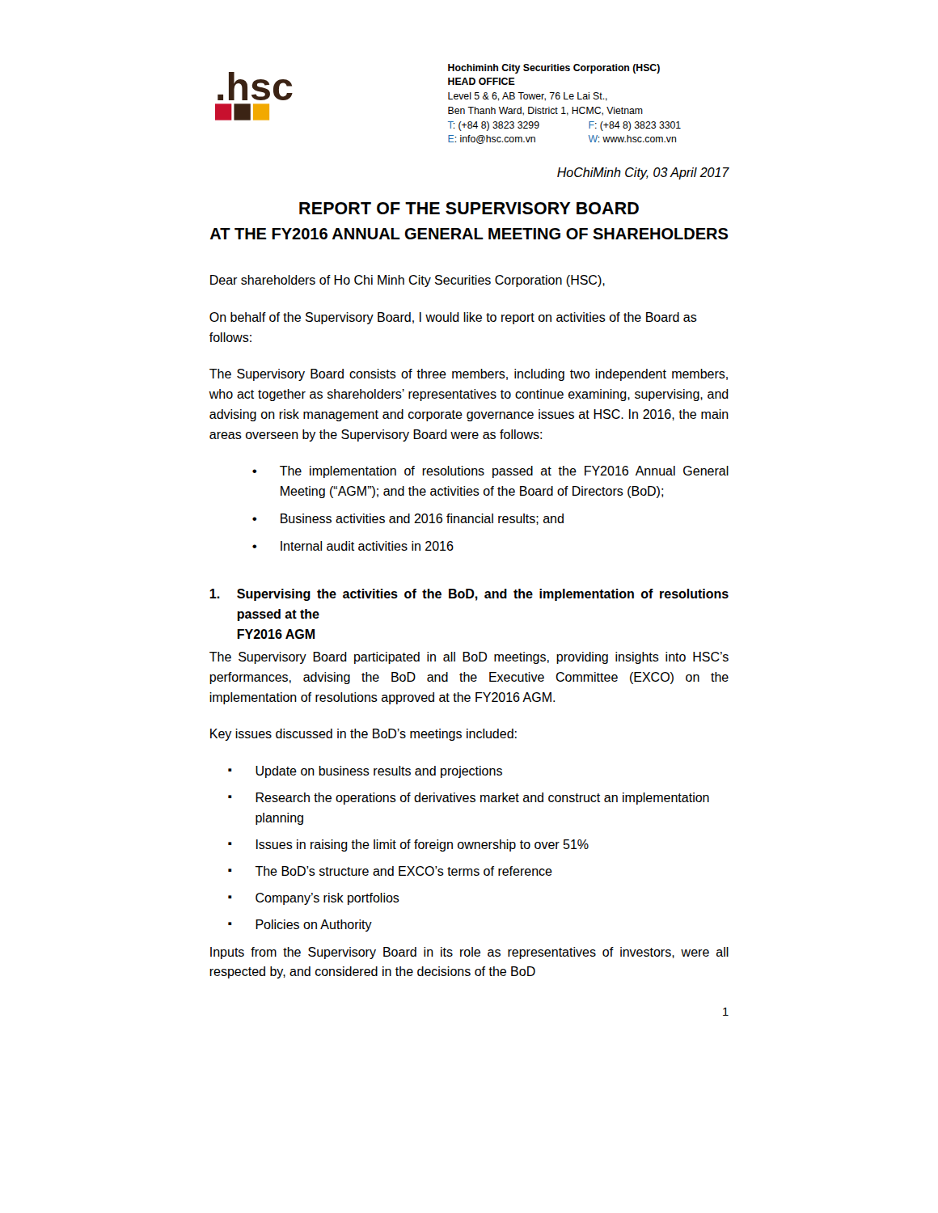.hsc
Hochiminh City Securities Corporation (HSC)
HEAD OFFICE
Level 5 & 6, AB Tower, 76 Le Lai St.,
Ben Thanh Ward, District 1, HCMC, Vietnam
T: (+84 8) 3823 3299 F: (+84 8) 3823 3301
E: info@hsc.com.vn W: www.hsc.com.vn
HoChiMinh City, 03 April 2017
REPORT OF THE SUPERVISORY BOARD
AT THE FY2016 ANNUAL GENERAL MEETING OF SHAREHOLDERS
Dear shareholders of Ho Chi Minh City Securities Corporation (HSC),
On behalf of the Supervisory Board, I would like to report on activities of the Board as follows:
The Supervisory Board consists of three members, including two independent members, who act together as shareholders’ representatives to continue examining, supervising, and advising on risk management and corporate governance issues at HSC. In 2016, the main areas overseen by the Supervisory Board were as follows:
The implementation of resolutions passed at the FY2016 Annual General Meeting (“AGM”); and the activities of the Board of Directors (BoD);
Business activities and 2016 financial results; and
Internal audit activities in 2016
1.
Supervising the activities of the BoD, and the implementation of resolutions passed at the FY2016 AGM
The Supervisory Board participated in all BoD meetings, providing insights into HSC’s performances, advising the BoD and the Executive Committee (EXCO) on the implementation of resolutions approved at the FY2016 AGM.
Key issues discussed in the BoD’s meetings included:
Update on business results and projections
Research the operations of derivatives market and construct an implementation planning
Issues in raising the limit of foreign ownership to over 51%
The BoD’s structure and EXCO’s terms of reference
Company’s risk portfolios
Policies on Authority
Inputs from the Supervisory Board in its role as representatives of investors, were all respected by, and considered in the decisions of the BoD
1